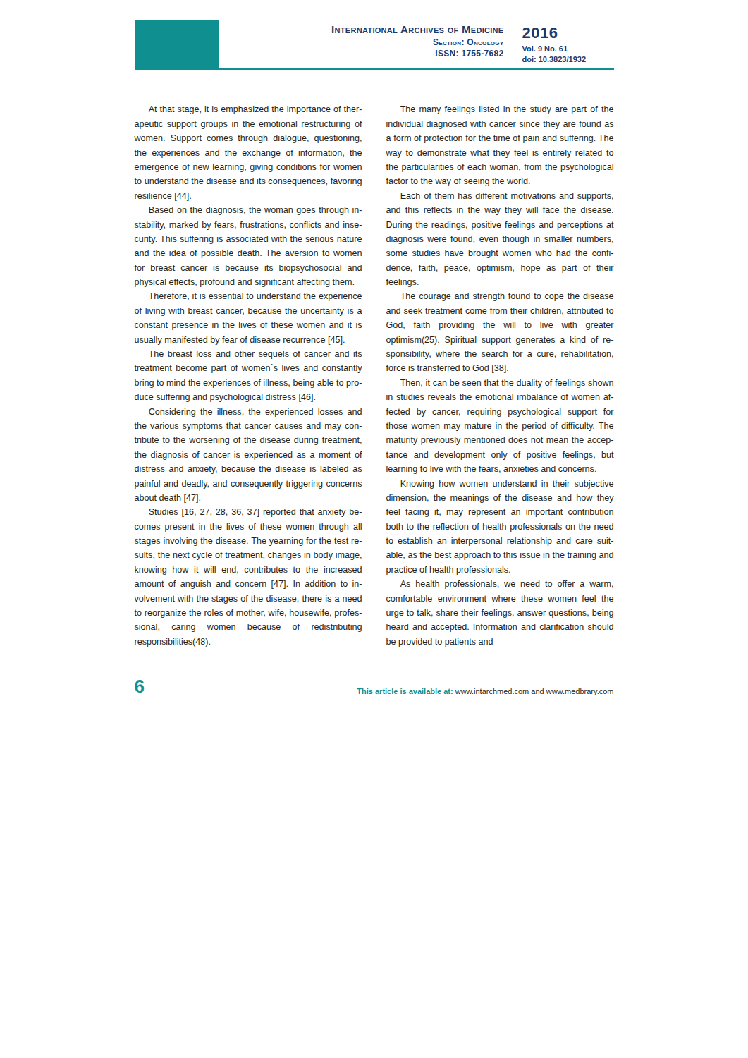International Archives of Medicine
Section: Oncology
ISSN: 1755-7682
2016
Vol. 9 No. 61
doi: 10.3823/1932
At that stage, it is emphasized the importance of therapeutic support groups in the emotional restructuring of women. Support comes through dialogue, questioning, the experiences and the exchange of information, the emergence of new learning, giving conditions for women to understand the disease and its consequences, favoring resilience [44].
Based on the diagnosis, the woman goes through instability, marked by fears, frustrations, conflicts and insecurity. This suffering is associated with the serious nature and the idea of possible death. The aversion to women for breast cancer is because its biopsychosocial and physical effects, profound and significant affecting them.
Therefore, it is essential to understand the experience of living with breast cancer, because the uncertainty is a constant presence in the lives of these women and it is usually manifested by fear of disease recurrence [45].
The breast loss and other sequels of cancer and its treatment become part of women´s lives and constantly bring to mind the experiences of illness, being able to produce suffering and psychological distress [46].
Considering the illness, the experienced losses and the various symptoms that cancer causes and may contribute to the worsening of the disease during treatment, the diagnosis of cancer is experienced as a moment of distress and anxiety, because the disease is labeled as painful and deadly, and consequently triggering concerns about death [47].
Studies [16, 27, 28, 36, 37] reported that anxiety becomes present in the lives of these women through all stages involving the disease. The yearning for the test results, the next cycle of treatment, changes in body image, knowing how it will end, contributes to the increased amount of anguish and concern [47]. In addition to involvement with the stages of the disease, there is a need to reorganize the roles of mother, wife, housewife, professional, caring women because of redistributing responsibilities(48).
The many feelings listed in the study are part of the individual diagnosed with cancer since they are found as a form of protection for the time of pain and suffering. The way to demonstrate what they feel is entirely related to the particularities of each woman, from the psychological factor to the way of seeing the world.
Each of them has different motivations and supports, and this reflects in the way they will face the disease. During the readings, positive feelings and perceptions at diagnosis were found, even though in smaller numbers, some studies have brought women who had the confidence, faith, peace, optimism, hope as part of their feelings.
The courage and strength found to cope the disease and seek treatment come from their children, attributed to God, faith providing the will to live with greater optimism(25). Spiritual support generates a kind of responsibility, where the search for a cure, rehabilitation, force is transferred to God [38].
Then, it can be seen that the duality of feelings shown in studies reveals the emotional imbalance of women affected by cancer, requiring psychological support for those women may mature in the period of difficulty. The maturity previously mentioned does not mean the acceptance and development only of positive feelings, but learning to live with the fears, anxieties and concerns.
Knowing how women understand in their subjective dimension, the meanings of the disease and how they feel facing it, may represent an important contribution both to the reflection of health professionals on the need to establish an interpersonal relationship and care suitable, as the best approach to this issue in the training and practice of health professionals.
As health professionals, we need to offer a warm, comfortable environment where these women feel the urge to talk, share their feelings, answer questions, being heard and accepted. Information and clarification should be provided to patients and
6
This article is available at: www.intarchmed.com and www.medbrary.com